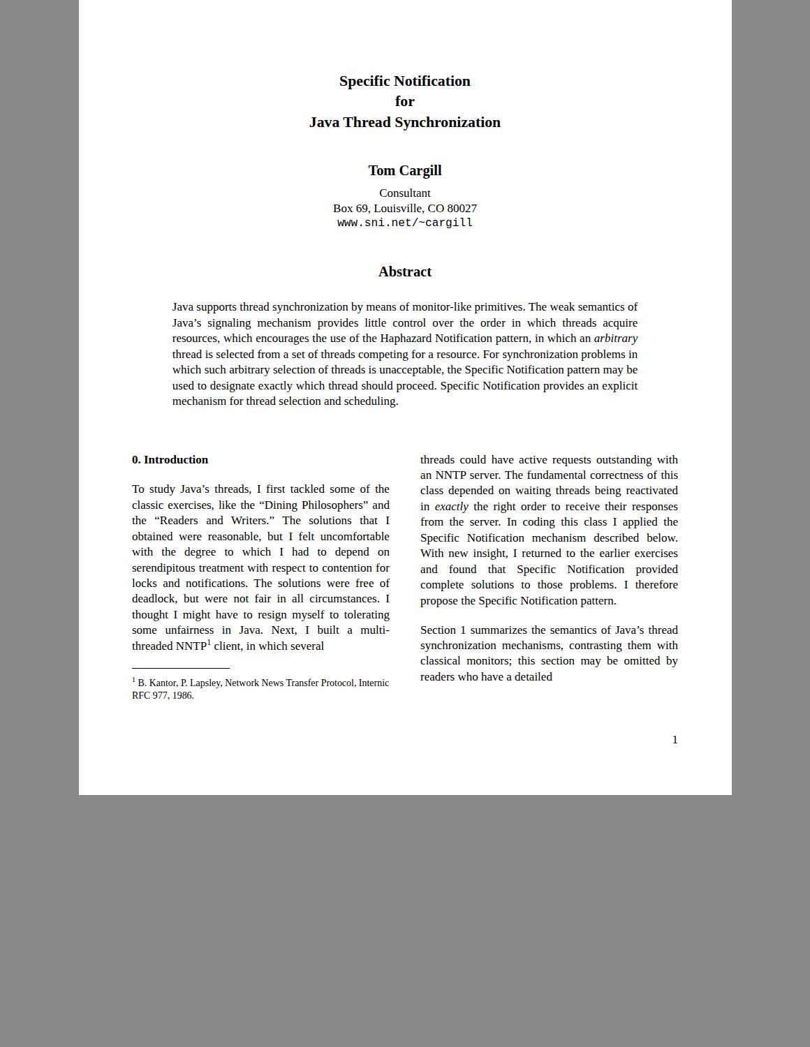Specific Notification
for
Java Thread Synchronization
Tom Cargill Consultant Box 69, Louisville, CO 80027 www.sni.net/~cargill
Abstract
Java supports thread synchronization by means of monitor-like primitives. The weak semantics of Java’s signaling mechanism provides little control over the order in which threads acquire resources, which encourages the use of the Haphazard Notification pattern, in which an arbitrary thread is selected from a set of threads competing for a resource. For synchronization problems in which such arbitrary selection of threads is unacceptable, the Specific Notification pattern may be used to designate exactly which thread should proceed. Specific Notification provides an explicit mechanism for thread selection and scheduling.
0. Introduction
To study Java’s threads, I first tackled some of the classic exercises, like the “Dining Philosophers” and the “Readers and Writers.” The solutions that I obtained were reasonable, but I felt uncomfortable with the degree to which I had to depend on serendipitous treatment with respect to contention for locks and notifications. The solutions were free of deadlock, but were not fair in all circumstances. I thought I might have to resign myself to tolerating some unfairness in Java. Next, I built a multi-threaded NNTP1 client, in which several
1 B. Kantor, P. Lapsley, Network News Transfer Protocol, Internic RFC 977, 1986.
threads could have active requests outstanding with an NNTP server. The fundamental correctness of this class depended on waiting threads being reactivated in exactly the right order to receive their responses from the server. In coding this class I applied the Specific Notification mechanism described below. With new insight, I returned to the earlier exercises and found that Specific Notification provided complete solutions to those problems. I therefore propose the Specific Notification pattern.
Section 1 summarizes the semantics of Java’s thread synchronization mechanisms, contrasting them with classical monitors; this section may be omitted by readers who have a detailed
1